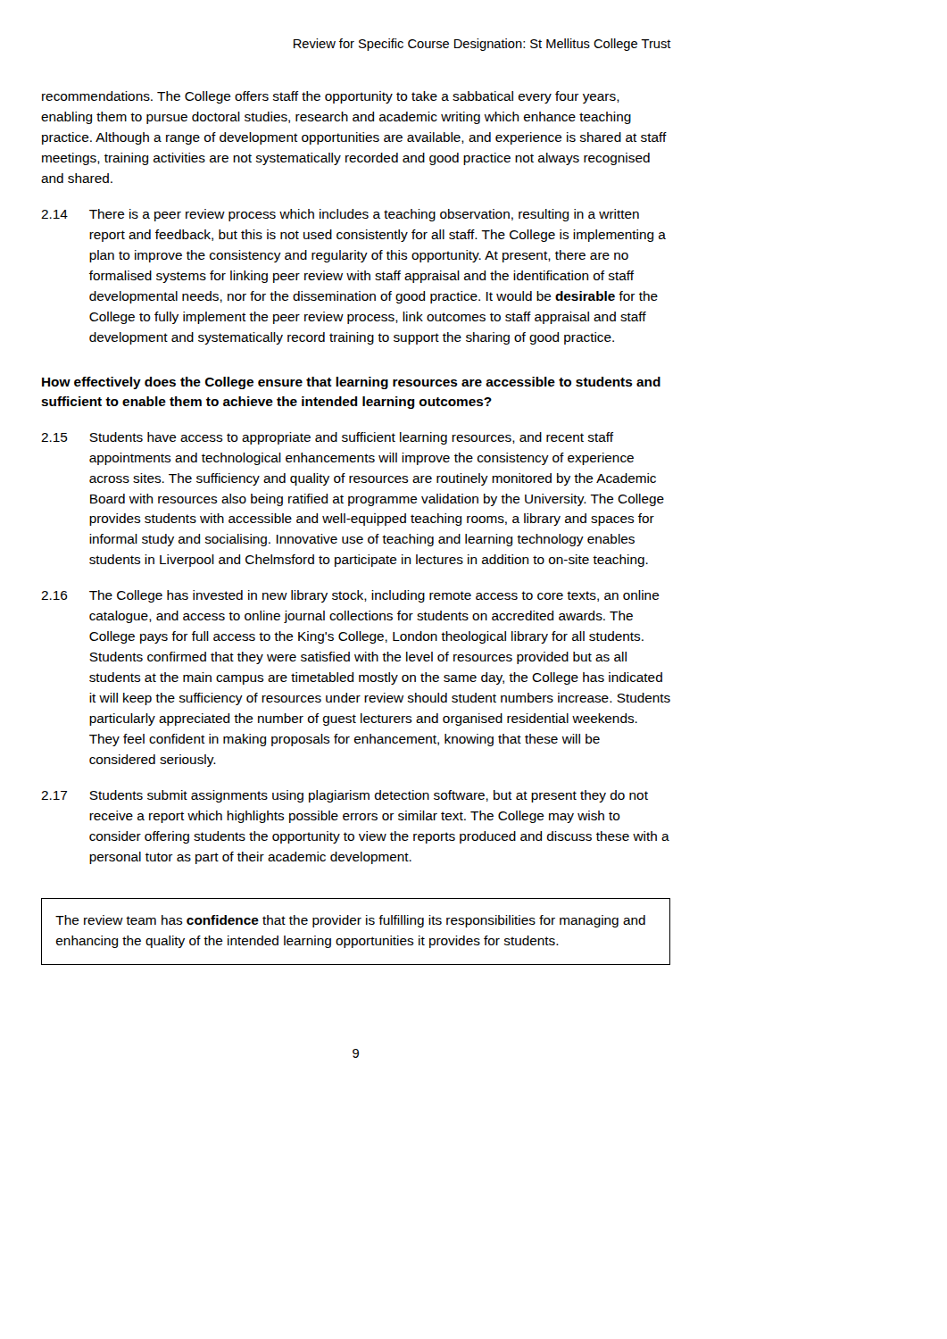Review for Specific Course Designation: St Mellitus College Trust
recommendations. The College offers staff the opportunity to take a sabbatical every four years, enabling them to pursue doctoral studies, research and academic writing which enhance teaching practice. Although a range of development opportunities are available, and experience is shared at staff meetings, training activities are not systematically recorded and good practice not always recognised and shared.
2.14
There is a peer review process which includes a teaching observation, resulting in a written report and feedback, but this is not used consistently for all staff. The College is implementing a plan to improve the consistency and regularity of this opportunity. At present, there are no formalised systems for linking peer review with staff appraisal and the identification of staff developmental needs, nor for the dissemination of good practice. It would be desirable for the College to fully implement the peer review process, link outcomes to staff appraisal and staff development and systematically record training to support the sharing of good practice.
How effectively does the College ensure that learning resources are accessible to students and sufficient to enable them to achieve the intended learning outcomes?
2.15
Students have access to appropriate and sufficient learning resources, and recent staff appointments and technological enhancements will improve the consistency of experience across sites. The sufficiency and quality of resources are routinely monitored by the Academic Board with resources also being ratified at programme validation by the University. The College provides students with accessible and well-equipped teaching rooms, a library and spaces for informal study and socialising. Innovative use of teaching and learning technology enables students in Liverpool and Chelmsford to participate in lectures in addition to on-site teaching.
2.16
The College has invested in new library stock, including remote access to core texts, an online catalogue, and access to online journal collections for students on accredited awards. The College pays for full access to the King's College, London theological library for all students. Students confirmed that they were satisfied with the level of resources provided but as all students at the main campus are timetabled mostly on the same day, the College has indicated it will keep the sufficiency of resources under review should student numbers increase. Students particularly appreciated the number of guest lecturers and organised residential weekends. They feel confident in making proposals for enhancement, knowing that these will be considered seriously.
2.17
Students submit assignments using plagiarism detection software, but at present they do not receive a report which highlights possible errors or similar text. The College may wish to consider offering students the opportunity to view the reports produced and discuss these with a personal tutor as part of their academic development.
The review team has confidence that the provider is fulfilling its responsibilities for managing and enhancing the quality of the intended learning opportunities it provides for students.
9